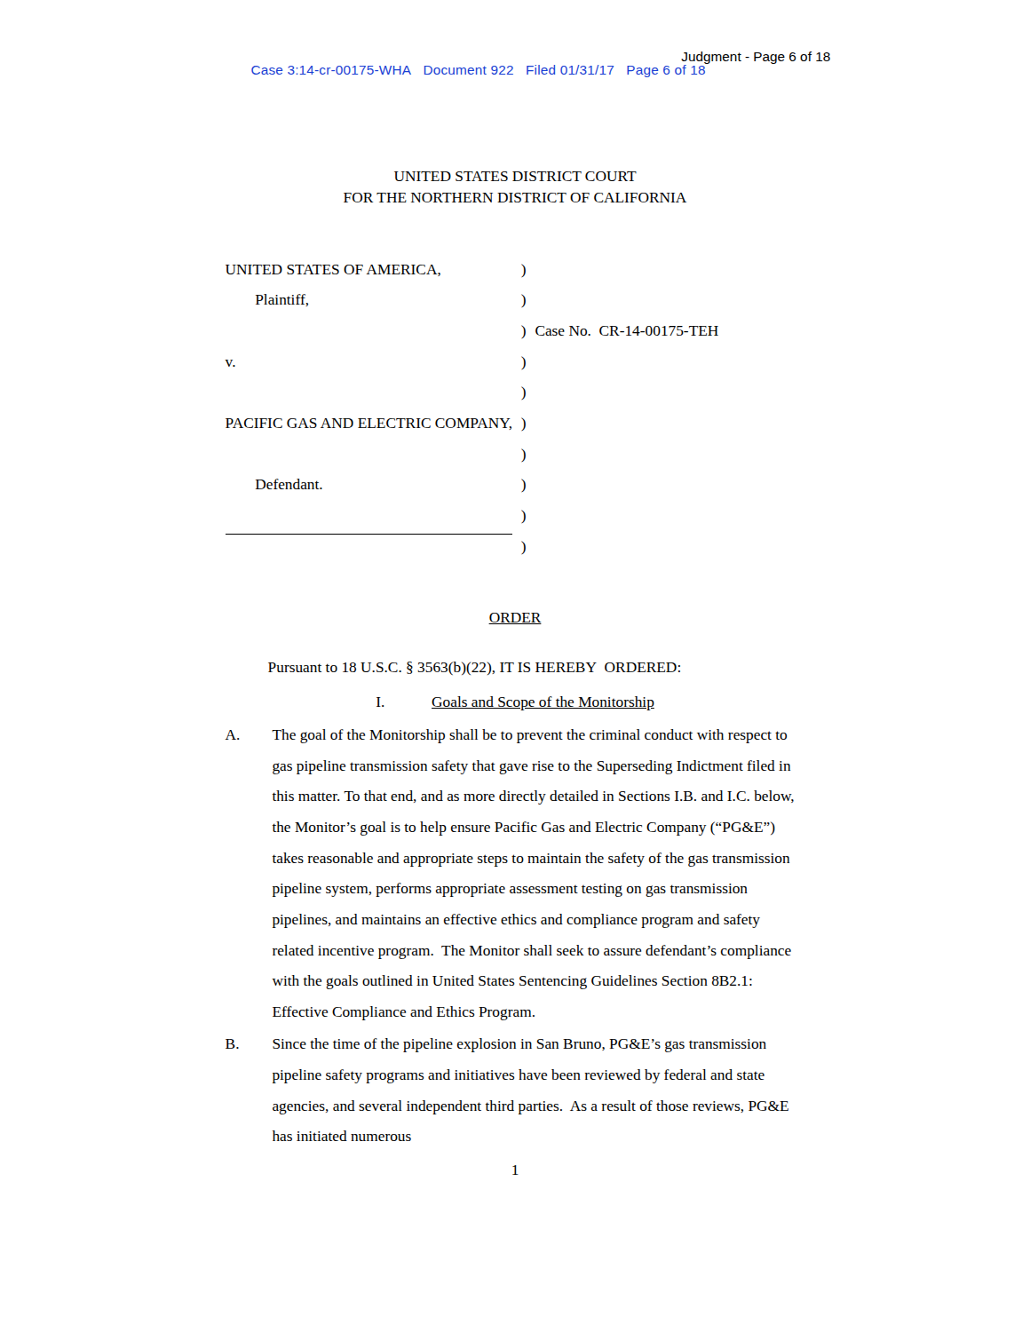Case 3:14-cr-00175-WHA Document 922 Filed 01/31/17 Page 6 of 18
Judgment - Page 6 of 18
UNITED STATES DISTRICT COURT
FOR THE NORTHERN DISTRICT OF CALIFORNIA
| UNITED STATES OF AMERICA, | ) | |
| Plaintiff, | ) | |
| | ) | Case No. CR-14-00175-TEH |
| v. | ) | |
| | ) | |
| PACIFIC GAS AND ELECTRIC COMPANY, | ) | |
| | ) | |
| Defendant. | ) | |
| | ) | |
| | ) | |
ORDER
Pursuant to 18 U.S.C. § 3563(b)(22), IT IS HEREBY ORDERED:
I. Goals and Scope of the Monitorship
A. The goal of the Monitorship shall be to prevent the criminal conduct with respect to gas pipeline transmission safety that gave rise to the Superseding Indictment filed in this matter. To that end, and as more directly detailed in Sections I.B. and I.C. below, the Monitor’s goal is to help ensure Pacific Gas and Electric Company (“PG&E”) takes reasonable and appropriate steps to maintain the safety of the gas transmission pipeline system, performs appropriate assessment testing on gas transmission pipelines, and maintains an effective ethics and compliance program and safety related incentive program. The Monitor shall seek to assure defendant’s compliance with the goals outlined in United States Sentencing Guidelines Section 8B2.1: Effective Compliance and Ethics Program.
B. Since the time of the pipeline explosion in San Bruno, PG&E’s gas transmission pipeline safety programs and initiatives have been reviewed by federal and state agencies, and several independent third parties. As a result of those reviews, PG&E has initiated numerous
1